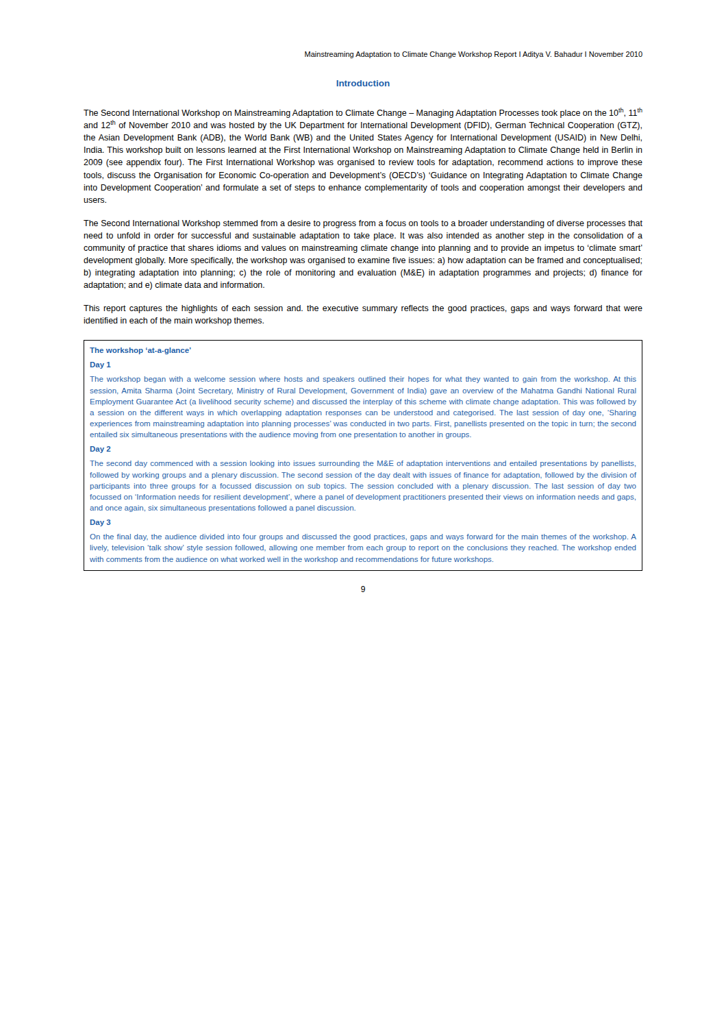Mainstreaming Adaptation to Climate Change Workshop Report I Aditya V. Bahadur I November 2010
Introduction
The Second International Workshop on Mainstreaming Adaptation to Climate Change – Managing Adaptation Processes took place on the 10th, 11th and 12th of November 2010 and was hosted by the UK Department for International Development (DFID), German Technical Cooperation (GTZ), the Asian Development Bank (ADB), the World Bank (WB) and the United States Agency for International Development (USAID) in New Delhi, India. This workshop built on lessons learned at the First International Workshop on Mainstreaming Adaptation to Climate Change held in Berlin in 2009 (see appendix four). The First International Workshop was organised to review tools for adaptation, recommend actions to improve these tools, discuss the Organisation for Economic Co-operation and Development’s (OECD’s) ‘Guidance on Integrating Adaptation to Climate Change into Development Cooperation’ and formulate a set of steps to enhance complementarity of tools and cooperation amongst their developers and users.
The Second International Workshop stemmed from a desire to progress from a focus on tools to a broader understanding of diverse processes that need to unfold in order for successful and sustainable adaptation to take place. It was also intended as another step in the consolidation of a community of practice that shares idioms and values on mainstreaming climate change into planning and to provide an impetus to ‘climate smart’ development globally. More specifically, the workshop was organised to examine five issues: a) how adaptation can be framed and conceptualised; b) integrating adaptation into planning; c) the role of monitoring and evaluation (M&E) in adaptation programmes and projects; d) finance for adaptation; and e) climate data and information.
This report captures the highlights of each session and. the executive summary reflects the good practices, gaps and ways forward that were identified in each of the main workshop themes.
The workshop ‘at-a-glance’
Day 1
The workshop began with a welcome session where hosts and speakers outlined their hopes for what they wanted to gain from the workshop. At this session, Amita Sharma (Joint Secretary, Ministry of Rural Development, Government of India) gave an overview of the Mahatma Gandhi National Rural Employment Guarantee Act (a livelihood security scheme) and discussed the interplay of this scheme with climate change adaptation. This was followed by a session on the different ways in which overlapping adaptation responses can be understood and categorised. The last session of day one, ‘Sharing experiences from mainstreaming adaptation into planning processes’ was conducted in two parts. First, panellists presented on the topic in turn; the second entailed six simultaneous presentations with the audience moving from one presentation to another in groups.
Day 2
The second day commenced with a session looking into issues surrounding the M&E of adaptation interventions and entailed presentations by panellists, followed by working groups and a plenary discussion. The second session of the day dealt with issues of finance for adaptation, followed by the division of participants into three groups for a focussed discussion on sub topics. The session concluded with a plenary discussion. The last session of day two focussed on ‘Information needs for resilient development’, where a panel of development practitioners presented their views on information needs and gaps, and once again, six simultaneous presentations followed a panel discussion.
Day 3
On the final day, the audience divided into four groups and discussed the good practices, gaps and ways forward for the main themes of the workshop. A lively, television ‘talk show’ style session followed, allowing one member from each group to report on the conclusions they reached. The workshop ended with comments from the audience on what worked well in the workshop and recommendations for future workshops.
9